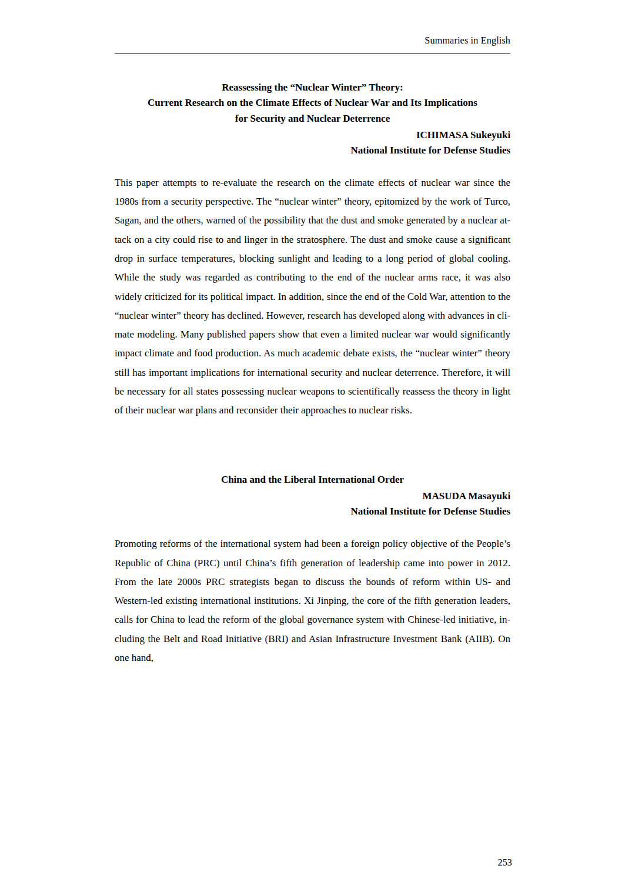Summaries in English
Reassessing the “Nuclear Winter” Theory:
Current Research on the Climate Effects of Nuclear War and Its Implications
for Security and Nuclear Deterrence
ICHIMASA Sukeyuki
National Institute for Defense Studies
This paper attempts to re-evaluate the research on the climate effects of nuclear war since the 1980s from a security perspective. The “nuclear winter” theory, epitomized by the work of Turco, Sagan, and the others, warned of the possibility that the dust and smoke generated by a nuclear attack on a city could rise to and linger in the stratosphere. The dust and smoke cause a significant drop in surface temperatures, blocking sunlight and leading to a long period of global cooling. While the study was regarded as contributing to the end of the nuclear arms race, it was also widely criticized for its political impact. In addition, since the end of the Cold War, attention to the “nuclear winter” theory has declined. However, research has developed along with advances in climate modeling. Many published papers show that even a limited nuclear war would significantly impact climate and food production. As much academic debate exists, the “nuclear winter” theory still has important implications for international security and nuclear deterrence. Therefore, it will be necessary for all states possessing nuclear weapons to scientifically reassess the theory in light of their nuclear war plans and reconsider their approaches to nuclear risks.
China and the Liberal International Order
MASUDA Masayuki
National Institute for Defense Studies
Promoting reforms of the international system had been a foreign policy objective of the People’s Republic of China (PRC) until China’s fifth generation of leadership came into power in 2012. From the late 2000s PRC strategists began to discuss the bounds of reform within US- and Western-led existing international institutions. Xi Jinping, the core of the fifth generation leaders, calls for China to lead the reform of the global governance system with Chinese-led initiative, including the Belt and Road Initiative (BRI) and Asian Infrastructure Investment Bank (AIIB). On one hand,
253